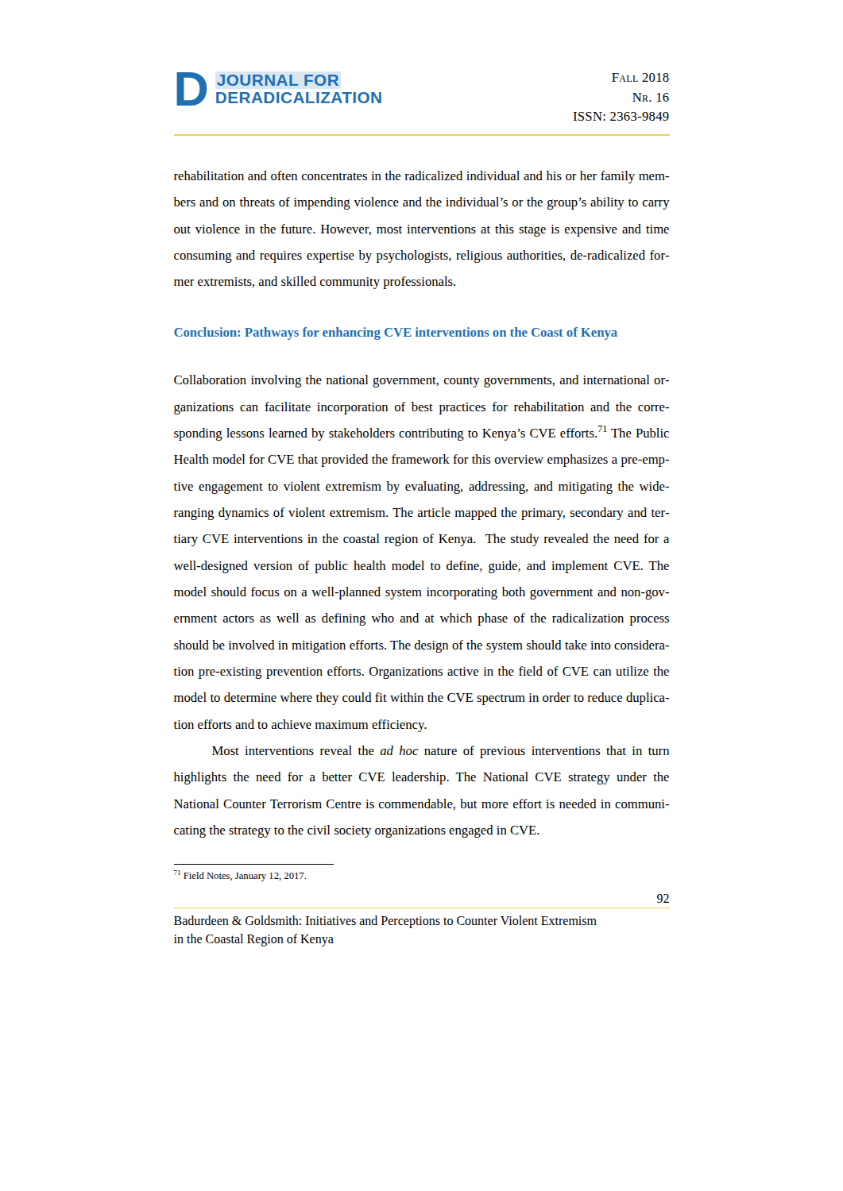D
JOURNAL FOR
DERADICALIZATION
Fall 2018
Nr. 16
ISSN: 2363-9849
rehabilitation and often concentrates in the radicalized individual and his or her family members and on threats of impending violence and the individual’s or the group’s ability to carry out violence in the future. However, most interventions at this stage is expensive and time consuming and requires expertise by psychologists, religious authorities, de-radicalized former extremists, and skilled community professionals.
Conclusion: Pathways for enhancing CVE interventions on the Coast of Kenya
Collaboration involving the national government, county governments, and international organizations can facilitate incorporation of best practices for rehabilitation and the corresponding lessons learned by stakeholders contributing to Kenya’s CVE efforts.71 The Public Health model for CVE that provided the framework for this overview emphasizes a pre-emptive engagement to violent extremism by evaluating, addressing, and mitigating the wide-ranging dynamics of violent extremism. The article mapped the primary, secondary and tertiary CVE interventions in the coastal region of Kenya. The study revealed the need for a well-designed version of public health model to define, guide, and implement CVE. The model should focus on a well-planned system incorporating both government and non-government actors as well as defining who and at which phase of the radicalization process should be involved in mitigation efforts. The design of the system should take into consideration pre-existing prevention efforts. Organizations active in the field of CVE can utilize the model to determine where they could fit within the CVE spectrum in order to reduce duplication efforts and to achieve maximum efficiency.
Most interventions reveal the ad hoc nature of previous interventions that in turn highlights the need for a better CVE leadership. The National CVE strategy under the National Counter Terrorism Centre is commendable, but more effort is needed in communicating the strategy to the civil society organizations engaged in CVE.
71 Field Notes, January 12, 2017.
92
Badurdeen & Goldsmith: Initiatives and Perceptions to Counter Violent Extremism in the Coastal Region of Kenya